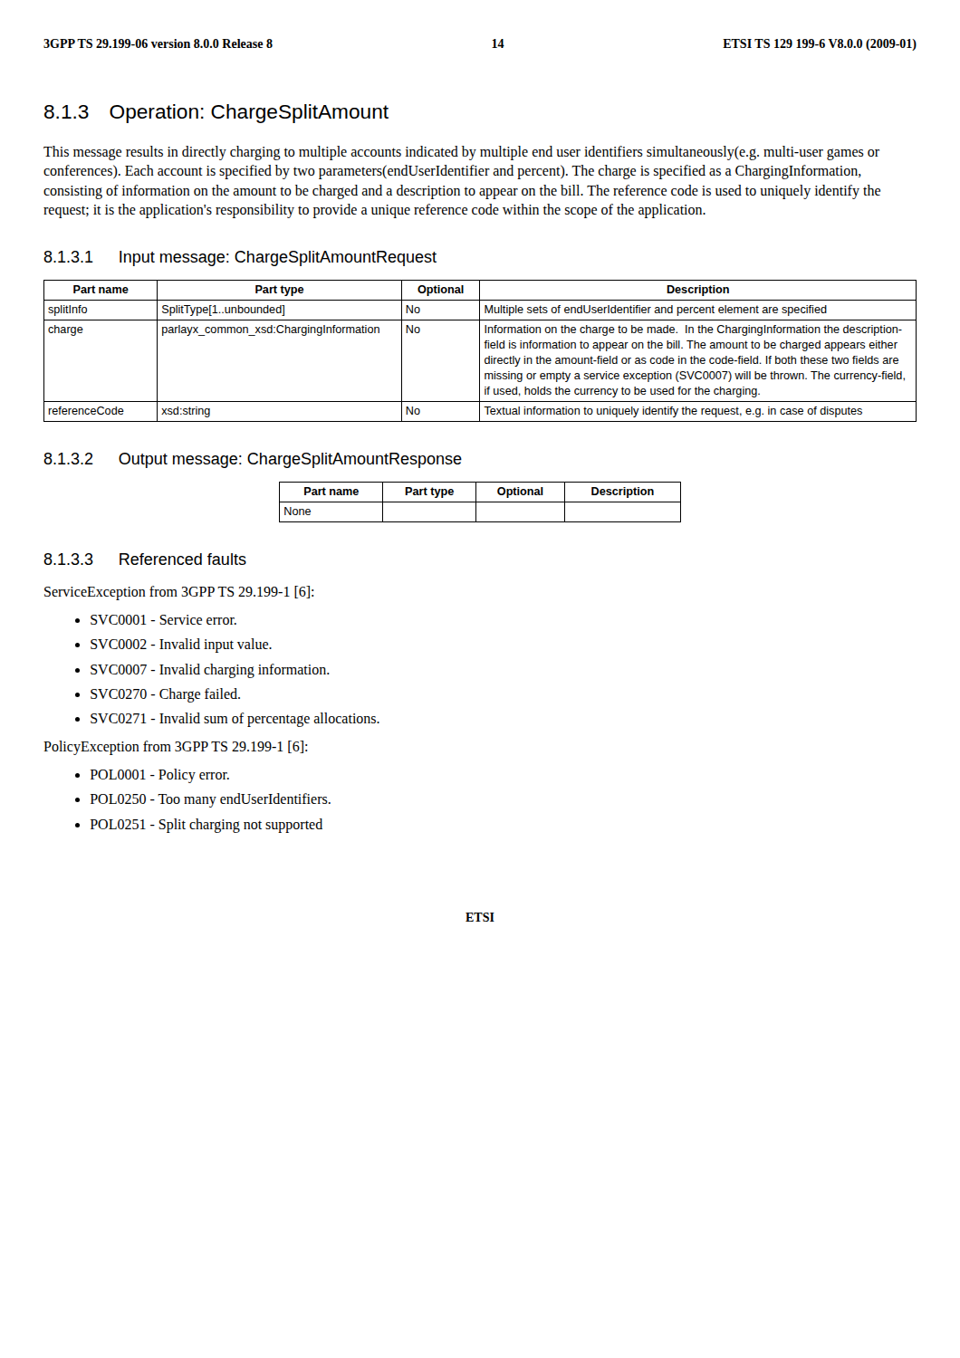3GPP TS 29.199-06 version 8.0.0 Release 8 14 ETSI TS 129 199-6 V8.0.0 (2009-01)
8.1.3 Operation: ChargeSplitAmount
This message results in directly charging to multiple accounts indicated by multiple end user identifiers simultaneously(e.g. multi-user games or conferences). Each account is specified by two parameters(endUserIdentifier and percent). The charge is specified as a ChargingInformation, consisting of information on the amount to be charged and a description to appear on the bill. The reference code is used to uniquely identify the request; it is the application's responsibility to provide a unique reference code within the scope of the application.
8.1.3.1 Input message: ChargeSplitAmountRequest
| Part name | Part type | Optional | Description |
| --- | --- | --- | --- |
| splitInfo | SplitType[1..unbounded] | No | Multiple sets of endUserIdentifier and percent element are specified |
| charge | parlayx_common_xsd:ChargingInformation | No | Information on the charge to be made. In the ChargingInformation the description-field is information to appear on the bill. The amount to be charged appears either directly in the amount-field or as code in the code-field. If both these two fields are missing or empty a service exception (SVC0007) will be thrown. The currency-field, if used, holds the currency to be used for the charging. |
| referenceCode | xsd:string | No | Textual information to uniquely identify the request, e.g. in case of disputes |
8.1.3.2 Output message: ChargeSplitAmountResponse
| Part name | Part type | Optional | Description |
| --- | --- | --- | --- |
| None | | | |
8.1.3.3 Referenced faults
ServiceException from 3GPP TS 29.199-1 [6]:
SVC0001 - Service error.
SVC0002 - Invalid input value.
SVC0007 - Invalid charging information.
SVC0270 - Charge failed.
SVC0271 - Invalid sum of percentage allocations.
PolicyException from 3GPP TS 29.199-1 [6]:
POL0001 - Policy error.
POL0250 - Too many endUserIdentifiers.
POL0251 - Split charging not supported
ETSI